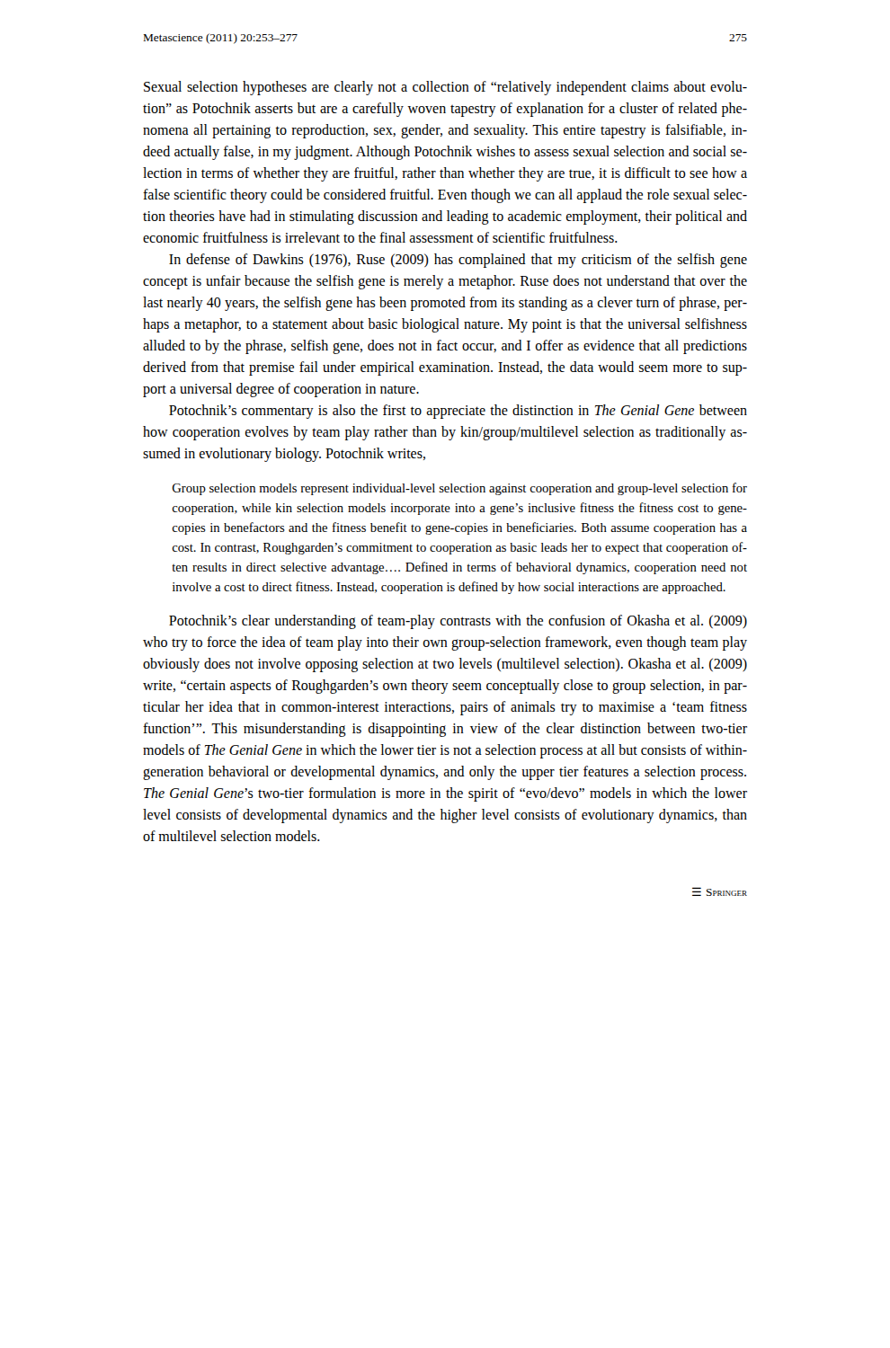Metascience (2011) 20:253–277 275
Sexual selection hypotheses are clearly not a collection of “relatively independent claims about evolution” as Potochnik asserts but are a carefully woven tapestry of explanation for a cluster of related phenomena all pertaining to reproduction, sex, gender, and sexuality. This entire tapestry is falsifiable, indeed actually false, in my judgment. Although Potochnik wishes to assess sexual selection and social selection in terms of whether they are fruitful, rather than whether they are true, it is difficult to see how a false scientific theory could be considered fruitful. Even though we can all applaud the role sexual selection theories have had in stimulating discussion and leading to academic employment, their political and economic fruitfulness is irrelevant to the final assessment of scientific fruitfulness.
In defense of Dawkins (1976), Ruse (2009) has complained that my criticism of the selfish gene concept is unfair because the selfish gene is merely a metaphor. Ruse does not understand that over the last nearly 40 years, the selfish gene has been promoted from its standing as a clever turn of phrase, perhaps a metaphor, to a statement about basic biological nature. My point is that the universal selfishness alluded to by the phrase, selfish gene, does not in fact occur, and I offer as evidence that all predictions derived from that premise fail under empirical examination. Instead, the data would seem more to support a universal degree of cooperation in nature.
Potochnik’s commentary is also the first to appreciate the distinction in The Genial Gene between how cooperation evolves by team play rather than by kin/group/multilevel selection as traditionally assumed in evolutionary biology. Potochnik writes,
Group selection models represent individual-level selection against cooperation and group-level selection for cooperation, while kin selection models incorporate into a gene’s inclusive fitness the fitness cost to gene-copies in benefactors and the fitness benefit to gene-copies in beneficiaries. Both assume cooperation has a cost. In contrast, Roughgarden’s commitment to cooperation as basic leads her to expect that cooperation often results in direct selective advantage…. Defined in terms of behavioral dynamics, cooperation need not involve a cost to direct fitness. Instead, cooperation is defined by how social interactions are approached.
Potochnik’s clear understanding of team-play contrasts with the confusion of Okasha et al. (2009) who try to force the idea of team play into their own group-selection framework, even though team play obviously does not involve opposing selection at two levels (multilevel selection). Okasha et al. (2009) write, “certain aspects of Roughgarden’s own theory seem conceptually close to group selection, in particular her idea that in common-interest interactions, pairs of animals try to maximise a ‘team fitness function’”. This misunderstanding is disappointing in view of the clear distinction between two-tier models of The Genial Gene in which the lower tier is not a selection process at all but consists of within-generation behavioral or developmental dynamics, and only the upper tier features a selection process. The Genial Gene’s two-tier formulation is more in the spirit of “evo/devo” models in which the lower level consists of developmental dynamics and the higher level consists of evolutionary dynamics, than of multilevel selection models.
☰Springer